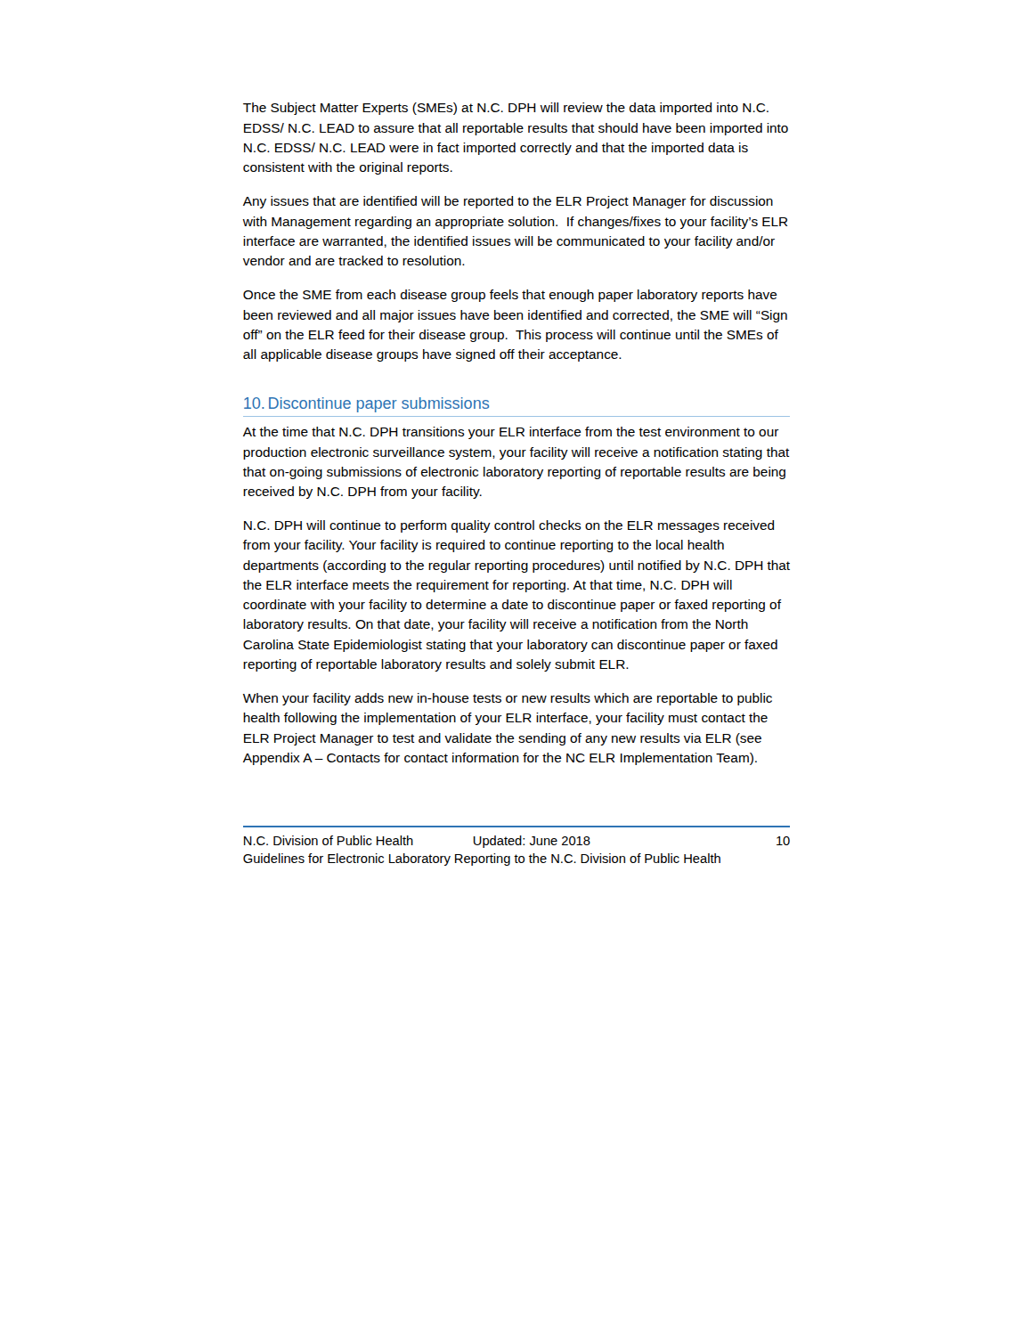The Subject Matter Experts (SMEs) at N.C. DPH will review the data imported into N.C. EDSS/ N.C. LEAD to assure that all reportable results that should have been imported into N.C. EDSS/ N.C. LEAD were in fact imported correctly and that the imported data is consistent with the original reports.
Any issues that are identified will be reported to the ELR Project Manager for discussion with Management regarding an appropriate solution. If changes/fixes to your facility’s ELR interface are warranted, the identified issues will be communicated to your facility and/or vendor and are tracked to resolution.
Once the SME from each disease group feels that enough paper laboratory reports have been reviewed and all major issues have been identified and corrected, the SME will “Sign off” on the ELR feed for their disease group. This process will continue until the SMEs of all applicable disease groups have signed off their acceptance.
10. Discontinue paper submissions
At the time that N.C. DPH transitions your ELR interface from the test environment to our production electronic surveillance system, your facility will receive a notification stating that that on-going submissions of electronic laboratory reporting of reportable results are being received by N.C. DPH from your facility.
N.C. DPH will continue to perform quality control checks on the ELR messages received from your facility. Your facility is required to continue reporting to the local health departments (according to the regular reporting procedures) until notified by N.C. DPH that the ELR interface meets the requirement for reporting. At that time, N.C. DPH will coordinate with your facility to determine a date to discontinue paper or faxed reporting of laboratory results. On that date, your facility will receive a notification from the North Carolina State Epidemiologist stating that your laboratory can discontinue paper or faxed reporting of reportable laboratory results and solely submit ELR.
When your facility adds new in-house tests or new results which are reportable to public health following the implementation of your ELR interface, your facility must contact the ELR Project Manager to test and validate the sending of any new results via ELR (see Appendix A – Contacts for contact information for the NC ELR Implementation Team).
| N.C. Division of Public Health | Updated: June 2018 | 10 |
| Guidelines for Electronic Laboratory Reporting to the N.C. Division of Public Health |